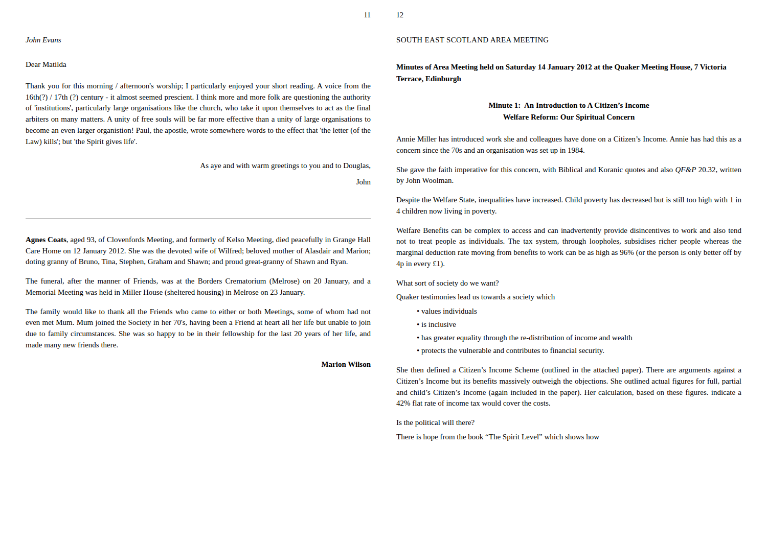11
John Evans
Dear Matilda
Thank you for this morning / afternoon's worship; I particularly enjoyed your short reading. A voice from the 16th(?) / 17th (?) century - it almost seemed prescient. I think more and more folk are questioning the authority of 'institutions', particularly large organisations like the church, who take it upon themselves to act as the final arbiters on many matters. A unity of free souls will be far more effective than a unity of large organisations to become an even larger organistion! Paul, the apostle, wrote somewhere words to the effect that 'the letter (of the Law) kills'; but 'the Spirit gives life'.
As aye and with warm greetings to you and to Douglas,
John
Agnes Coats, aged 93, of Clovenfords Meeting, and formerly of Kelso Meeting, died peacefully in Grange Hall Care Home on 12 January 2012. She was the devoted wife of Wilfred; beloved mother of Alasdair and Marion; doting granny of Bruno, Tina, Stephen, Graham and Shawn; and proud great-granny of Shawn and Ryan.
The funeral, after the manner of Friends, was at the Borders Crematorium (Melrose) on 20 January, and a Memorial Meeting was held in Miller House (sheltered housing) in Melrose on 23 January.
The family would like to thank all the Friends who came to either or both Meetings, some of whom had not even met Mum. Mum joined the Society in her 70's, having been a Friend at heart all her life but unable to join due to family circumstances. She was so happy to be in their fellowship for the last 20 years of her life, and made many new friends there.
Marion Wilson
12
SOUTH EAST SCOTLAND AREA MEETING
Minutes of Area Meeting held on Saturday 14 January 2012 at the Quaker Meeting House, 7 Victoria Terrace, Edinburgh
Minute 1: An Introduction to A Citizen’s Income
Welfare Reform: Our Spiritual Concern
Annie Miller has introduced work she and colleagues have done on a Citizen’s Income. Annie has had this as a concern since the 70s and an organisation was set up in 1984.
She gave the faith imperative for this concern, with Biblical and Koranic quotes and also QF&P 20.32, written by John Woolman.
Despite the Welfare State, inequalities have increased. Child poverty has decreased but is still too high with 1 in 4 children now living in poverty.
Welfare Benefits can be complex to access and can inadvertently provide disincentives to work and also tend not to treat people as individuals. The tax system, through loopholes, subsidises richer people whereas the marginal deduction rate moving from benefits to work can be as high as 96% (or the person is only better off by 4p in every £1).
What sort of society do we want?
Quaker testimonies lead us towards a society which
values individuals
is inclusive
has greater equality through the re-distribution of income and wealth
protects the vulnerable and contributes to financial security.
She then defined a Citizen’s Income Scheme (outlined in the attached paper). There are arguments against a Citizen’s Income but its benefits massively outweigh the objections. She outlined actual figures for full, partial and child’s Citizen’s Income (again included in the paper). Her calculation, based on these figures. indicate a 42% flat rate of income tax would cover the costs.
Is the political will there?
There is hope from the book “The Spirit Level” which shows how